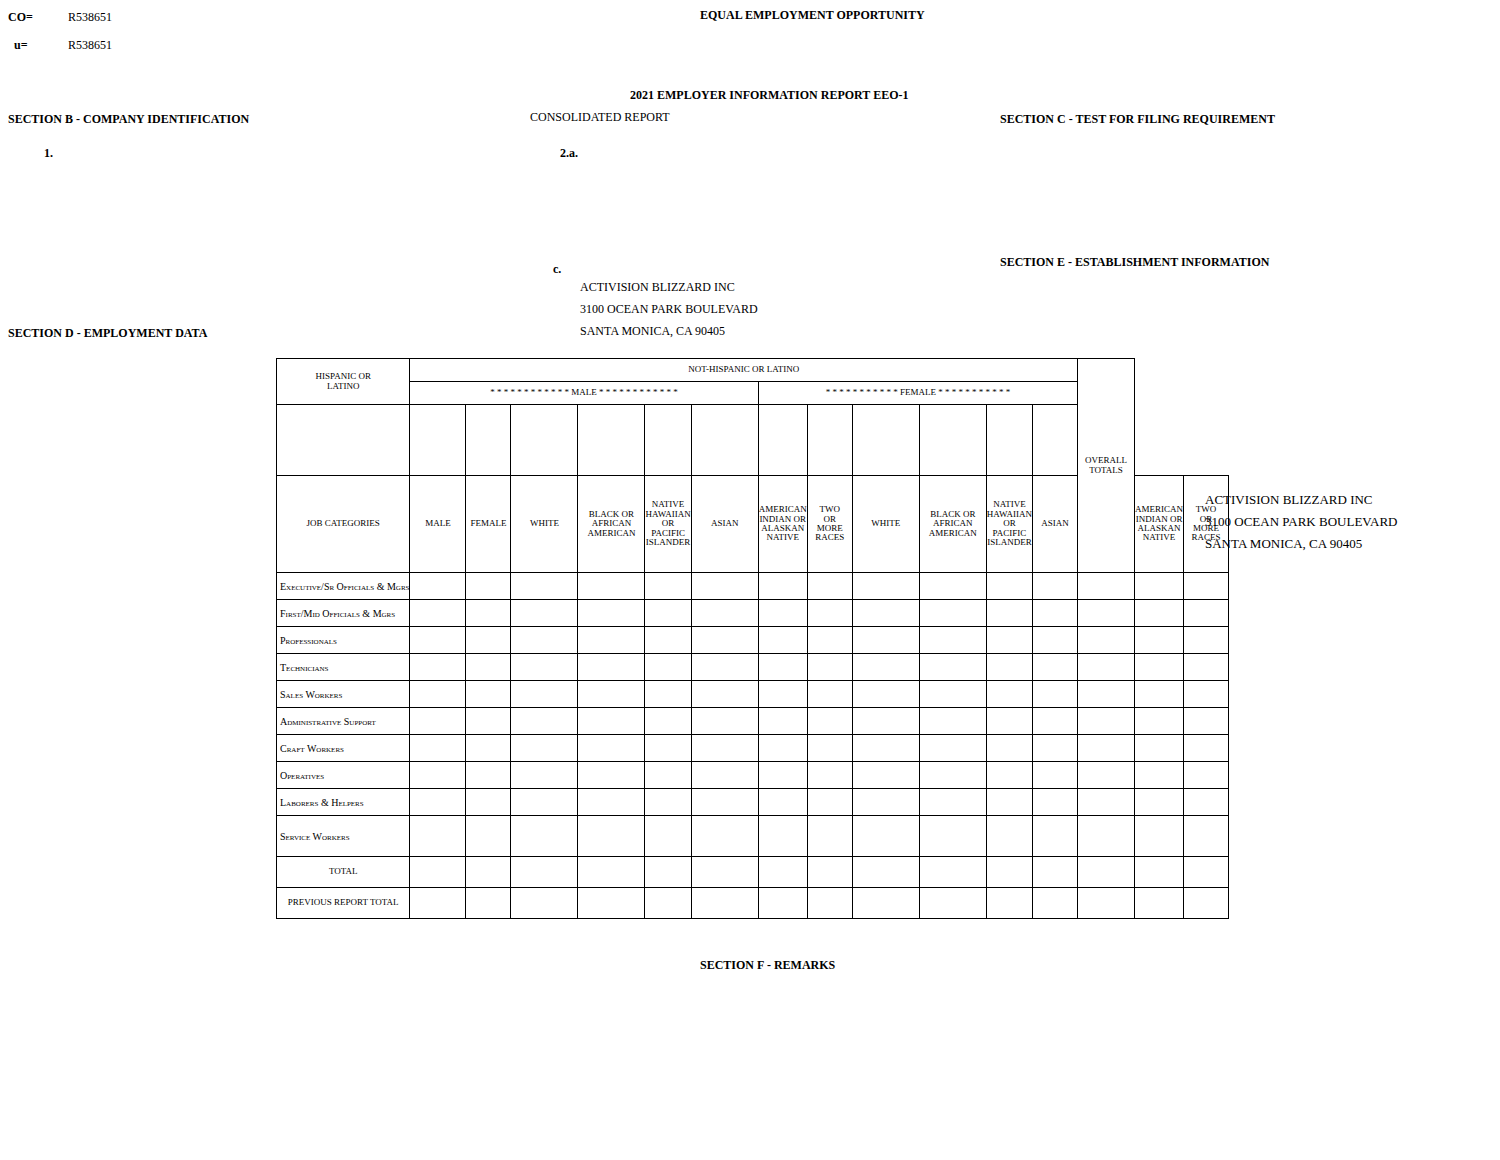CO=
R538651
u=
R538651
EQUAL EMPLOYMENT OPPORTUNITY
2021 EMPLOYER INFORMATION REPORT EEO-1
CONSOLIDATED REPORT
SECTION B - COMPANY IDENTIFICATION
SECTION C - TEST FOR FILING REQUIREMENT
1.
2.a.
SECTION E - ESTABLISHMENT INFORMATION
c.
ACTIVISION BLIZZARD INC
3100 OCEAN PARK BOULEVARD
SANTA MONICA, CA 90405
SECTION D - EMPLOYMENT DATA
ACTIVISION BLIZZARD INC
3100 OCEAN PARK BOULEVARD
SANTA MONICA, CA 90405
| HISPANIC OR LATINO | NOT-HISPANIC OR LATINO | OVERALL TOTALS |
| * * * * * * * * * * * * MALE * * * * * * * * * * * * | * * * * * * * * * * * FEMALE * * * * * * * * * * * |
| JOB CATEGORIES | MALE | FEMALE | WHITE | BLACK OR AFRICAN AMERICAN | NATIVE HAWAIIAN OR PACIFIC ISLANDER | ASIAN | AMERICAN INDIAN OR ALASKAN NATIVE | TWO OR MORE RACES | WHITE | BLACK OR AFRICAN AMERICAN | NATIVE HAWAIIAN OR PACIFIC ISLANDER | ASIAN | AMERICAN INDIAN OR ALASKAN NATIVE | TWO OR MORE RACES |
| Executive/Sr Officials & Mgrs | | | | | | | | | | | | | | | |
| First/Mid Officials & Mgrs | | | | | | | | | | | | | | | |
| Professionals | | | | | | | | | | | | | | | |
| Technicians | | | | | | | | | | | | | | | |
| Sales Workers | | | | | | | | | | | | | | | |
| Administrative Support | | | | | | | | | | | | | | | |
| Craft Workers | | | | | | | | | | | | | | | |
| Operatives | | | | | | | | | | | | | | | |
| Laborers & Helpers | | | | | | | | | | | | | | | |
| Service Workers | | | | | | | | | | | | | | | |
| TOTAL | | | | | | | | | | | | | | | |
| PREVIOUS REPORT TOTAL | | | | | | | | | | | | | | | |
SECTION F - REMARKS